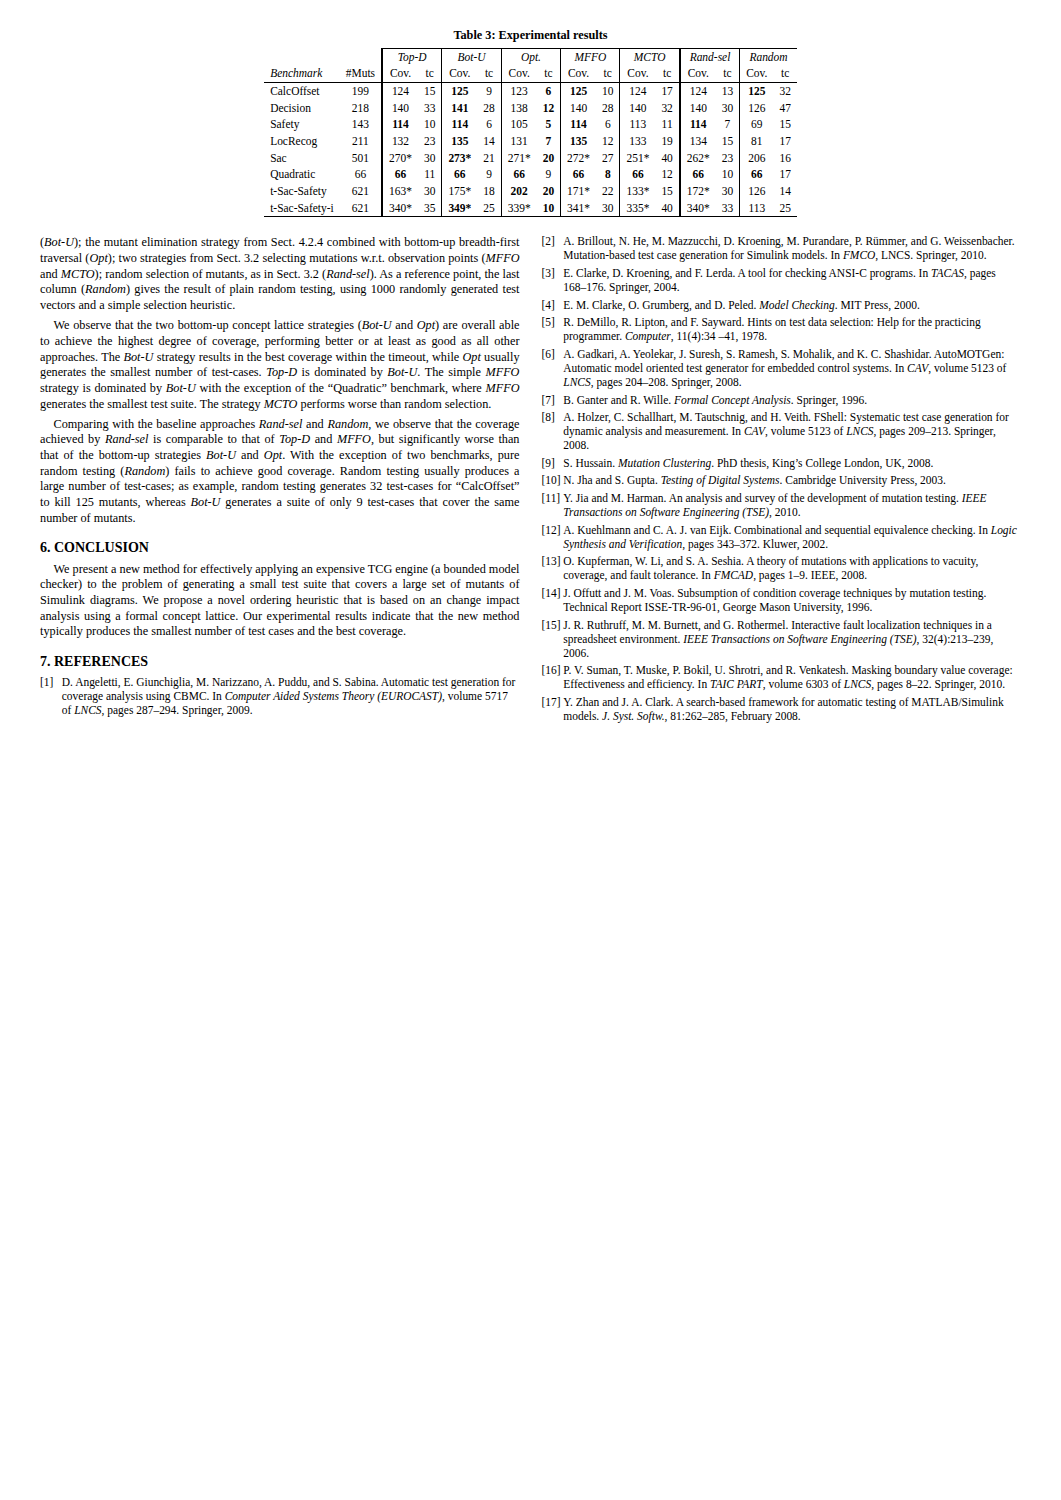Table 3: Experimental results
| | | Top-D | Bot-U | Opt. | MFFO | MCTO | Rand-sel | Random |
| Benchmark | #Muts | Cov. | tc | Cov. | tc | Cov. | tc | Cov. | tc | Cov. | tc | Cov. | tc | Cov. | tc |
| CalcOffset | 199 | 124 | 15 | 125 | 9 | 123 | 6 | 125 | 10 | 124 | 17 | 124 | 13 | 125 | 32 |
| Decision | 218 | 140 | 33 | 141 | 28 | 138 | 12 | 140 | 28 | 140 | 32 | 140 | 30 | 126 | 47 |
| Safety | 143 | 114 | 10 | 114 | 6 | 105 | 5 | 114 | 6 | 113 | 11 | 114 | 7 | 69 | 15 |
| LocRecog | 211 | 132 | 23 | 135 | 14 | 131 | 7 | 135 | 12 | 133 | 19 | 134 | 15 | 81 | 17 |
| Sac | 501 | 270* | 30 | 273* | 21 | 271* | 20 | 272* | 27 | 251* | 40 | 262* | 23 | 206 | 16 |
| Quadratic | 66 | 66 | 11 | 66 | 9 | 66 | 9 | 66 | 8 | 66 | 12 | 66 | 10 | 66 | 17 |
| t-Sac-Safety | 621 | 163* | 30 | 175* | 18 | 202 | 20 | 171* | 22 | 133* | 15 | 172* | 30 | 126 | 14 |
| t-Sac-Safety-i | 621 | 340* | 35 | 349* | 25 | 339* | 10 | 341* | 30 | 335* | 40 | 340* | 33 | 113 | 25 |
(Bot-U); the mutant elimination strategy from Sect. 4.2.4 combined with bottom-up breadth-first traversal (Opt); two strategies from Sect. 3.2 selecting mutations w.r.t. observation points (MFFO and MCTO); random selection of mutants, as in Sect. 3.2 (Rand-sel). As a reference point, the last column (Random) gives the result of plain random testing, using 1000 randomly generated test vectors and a simple selection heuristic.
We observe that the two bottom-up concept lattice strategies (Bot-U and Opt) are overall able to achieve the highest degree of coverage, performing better or at least as good as all other approaches. The Bot-U strategy results in the best coverage within the timeout, while Opt usually generates the smallest number of test-cases. Top-D is dominated by Bot-U. The simple MFFO strategy is dominated by Bot-U with the exception of the “Quadratic” benchmark, where MFFO generates the smallest test suite. The strategy MCTO performs worse than random selection.
Comparing with the baseline approaches Rand-sel and Random, we observe that the coverage achieved by Rand-sel is comparable to that of Top-D and MFFO, but significantly worse than that of the bottom-up strategies Bot-U and Opt. With the exception of two benchmarks, pure random testing (Random) fails to achieve good coverage. Random testing usually produces a large number of test-cases; as example, random testing generates 32 test-cases for “CalcOffset” to kill 125 mutants, whereas Bot-U generates a suite of only 9 test-cases that cover the same number of mutants.
6. CONCLUSION
We present a new method for effectively applying an expensive TCG engine (a bounded model checker) to the problem of generating a small test suite that covers a large set of mutants of Simulink diagrams. We propose a novel ordering heuristic that is based on an change impact analysis using a formal concept lattice. Our experimental results indicate that the new method typically produces the smallest number of test cases and the best coverage.
7. REFERENCES
D. Angeletti, E. Giunchiglia, M. Narizzano, A. Puddu, and S. Sabina. Automatic test generation for coverage analysis using CBMC. In Computer Aided Systems Theory (EUROCAST), volume 5717 of LNCS, pages 287–294. Springer, 2009.
A. Brillout, N. He, M. Mazzucchi, D. Kroening, M. Purandare, P. Rümmer, and G. Weissenbacher. Mutation-based test case generation for Simulink models. In FMCO, LNCS. Springer, 2010.
E. Clarke, D. Kroening, and F. Lerda. A tool for checking ANSI-C programs. In TACAS, pages 168–176. Springer, 2004.
E. M. Clarke, O. Grumberg, and D. Peled. Model Checking. MIT Press, 2000.
R. DeMillo, R. Lipton, and F. Sayward. Hints on test data selection: Help for the practicing programmer. Computer, 11(4):34 –41, 1978.
A. Gadkari, A. Yeolekar, J. Suresh, S. Ramesh, S. Mohalik, and K. C. Shashidar. AutoMOTGen: Automatic model oriented test generator for embedded control systems. In CAV, volume 5123 of LNCS, pages 204–208. Springer, 2008.
B. Ganter and R. Wille. Formal Concept Analysis. Springer, 1996.
A. Holzer, C. Schallhart, M. Tautschnig, and H. Veith. FShell: Systematic test case generation for dynamic analysis and measurement. In CAV, volume 5123 of LNCS, pages 209–213. Springer, 2008.
S. Hussain. Mutation Clustering. PhD thesis, King’s College London, UK, 2008.
N. Jha and S. Gupta. Testing of Digital Systems. Cambridge University Press, 2003.
Y. Jia and M. Harman. An analysis and survey of the development of mutation testing. IEEE Transactions on Software Engineering (TSE), 2010.
A. Kuehlmann and C. A. J. van Eijk. Combinational and sequential equivalence checking. In Logic Synthesis and Verification, pages 343–372. Kluwer, 2002.
O. Kupferman, W. Li, and S. A. Seshia. A theory of mutations with applications to vacuity, coverage, and fault tolerance. In FMCAD, pages 1–9. IEEE, 2008.
J. Offutt and J. M. Voas. Subsumption of condition coverage techniques by mutation testing. Technical Report ISSE-TR-96-01, George Mason University, 1996.
J. R. Ruthruff, M. M. Burnett, and G. Rothermel. Interactive fault localization techniques in a spreadsheet environment. IEEE Transactions on Software Engineering (TSE), 32(4):213–239, 2006.
P. V. Suman, T. Muske, P. Bokil, U. Shrotri, and R. Venkatesh. Masking boundary value coverage: Effectiveness and efficiency. In TAIC PART, volume 6303 of LNCS, pages 8–22. Springer, 2010.
Y. Zhan and J. A. Clark. A search-based framework for automatic testing of MATLAB/Simulink models. J. Syst. Softw., 81:262–285, February 2008.